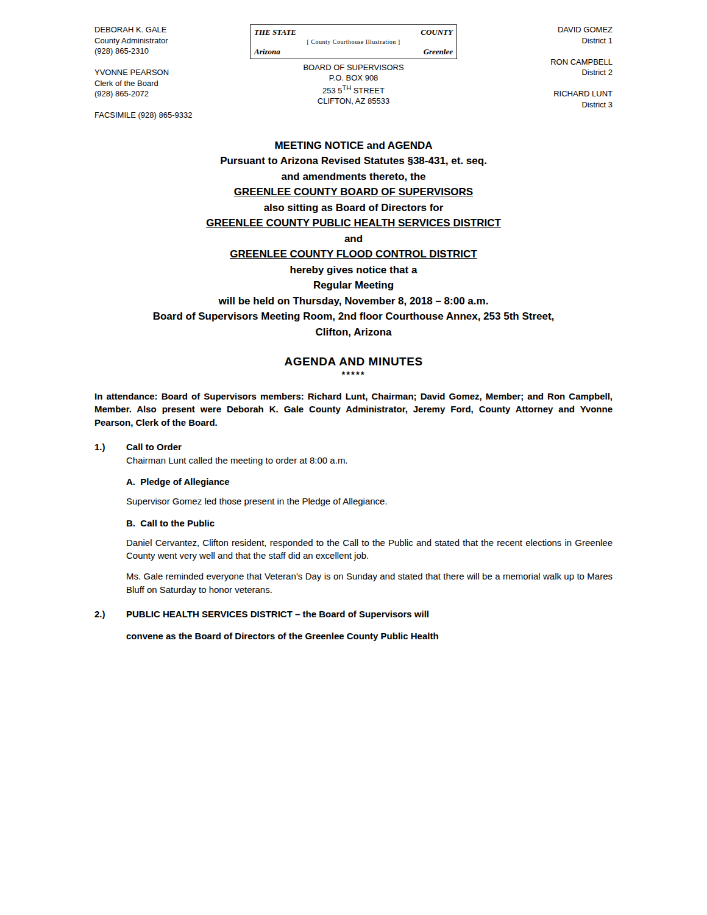DEBORAH K. GALE County Administrator
(928) 865-2310
YVONNE PEARSON Clerk of the Board
(928) 865-2072
FACSIMILE (928) 865-9332
THE STATE COUNTY
[ County Courthouse Illustration ]
Arizona Greenlee
BOARD OF SUPERVISORS
P.O. BOX 908
253 5TH STREET
CLIFTON, AZ 85533
DAVID GOMEZ District 1
RON CAMPBELL District 2
RICHARD LUNT District 3
MEETING NOTICE and AGENDA
Pursuant to Arizona Revised Statutes §38-431, et. seq.
and amendments thereto, the
GREENLEE COUNTY BOARD OF SUPERVISORS
also sitting as Board of Directors for
GREENLEE COUNTY PUBLIC HEALTH SERVICES DISTRICT
and
GREENLEE COUNTY FLOOD CONTROL DISTRICT
hereby gives notice that a
Regular Meeting
will be held on Thursday, November 8, 2018 – 8:00 a.m.
Board of Supervisors Meeting Room, 2nd floor Courthouse Annex, 253 5th Street,
Clifton, Arizona
AGENDA AND MINUTES
*****
In attendance: Board of Supervisors members: Richard Lunt, Chairman; David Gomez, Member; and Ron Campbell, Member. Also present were Deborah K. Gale County Administrator, Jeremy Ford, County Attorney and Yvonne Pearson, Clerk of the Board.
1.) Call to Order
Chairman Lunt called the meeting to order at 8:00 a.m.
A. Pledge of Allegiance
Supervisor Gomez led those present in the Pledge of Allegiance.
B. Call to the Public
Daniel Cervantez, Clifton resident, responded to the Call to the Public and stated that the recent elections in Greenlee County went very well and that the staff did an excellent job.
Ms. Gale reminded everyone that Veteran’s Day is on Sunday and stated that there will be a memorial walk up to Mares Bluff on Saturday to honor veterans.
2.) PUBLIC HEALTH SERVICES DISTRICT – the Board of Supervisors will
convene as the Board of Directors of the Greenlee County Public Health